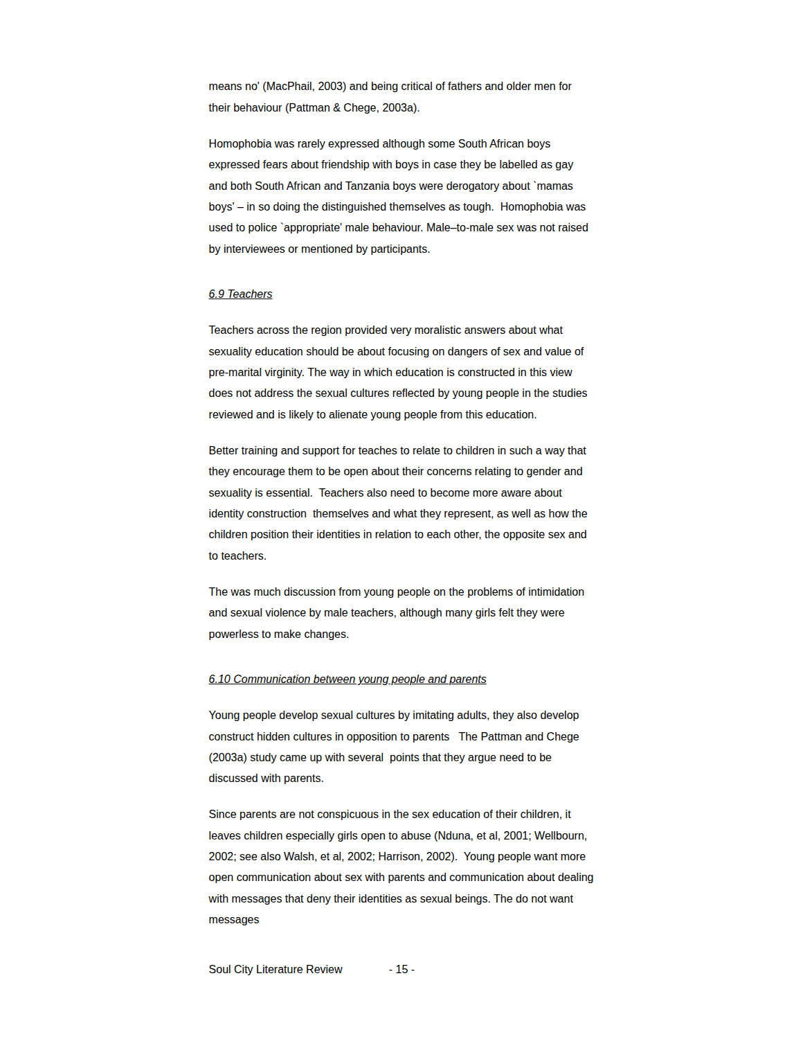means no' (MacPhail, 2003) and being critical of fathers and older men for their behaviour (Pattman & Chege, 2003a).
Homophobia was rarely expressed although some South African boys expressed fears about friendship with boys in case they be labelled as gay and both South African and Tanzania boys were derogatory about `mamas boys' – in so doing the distinguished themselves as tough. Homophobia was used to police `appropriate' male behaviour. Male–to-male sex was not raised by interviewees or mentioned by participants.
6.9 Teachers
Teachers across the region provided very moralistic answers about what sexuality education should be about focusing on dangers of sex and value of pre-marital virginity. The way in which education is constructed in this view does not address the sexual cultures reflected by young people in the studies reviewed and is likely to alienate young people from this education.
Better training and support for teaches to relate to children in such a way that they encourage them to be open about their concerns relating to gender and sexuality is essential. Teachers also need to become more aware about identity construction themselves and what they represent, as well as how the children position their identities in relation to each other, the opposite sex and to teachers.
The was much discussion from young people on the problems of intimidation and sexual violence by male teachers, although many girls felt they were powerless to make changes.
6.10 Communication between young people and parents
Young people develop sexual cultures by imitating adults, they also develop construct hidden cultures in opposition to parents The Pattman and Chege (2003a) study came up with several points that they argue need to be discussed with parents.
Since parents are not conspicuous in the sex education of their children, it leaves children especially girls open to abuse (Nduna, et al, 2001; Wellbourn, 2002; see also Walsh, et al, 2002; Harrison, 2002). Young people want more open communication about sex with parents and communication about dealing with messages that deny their identities as sexual beings. The do not want messages
Soul City Literature Review - 15 -